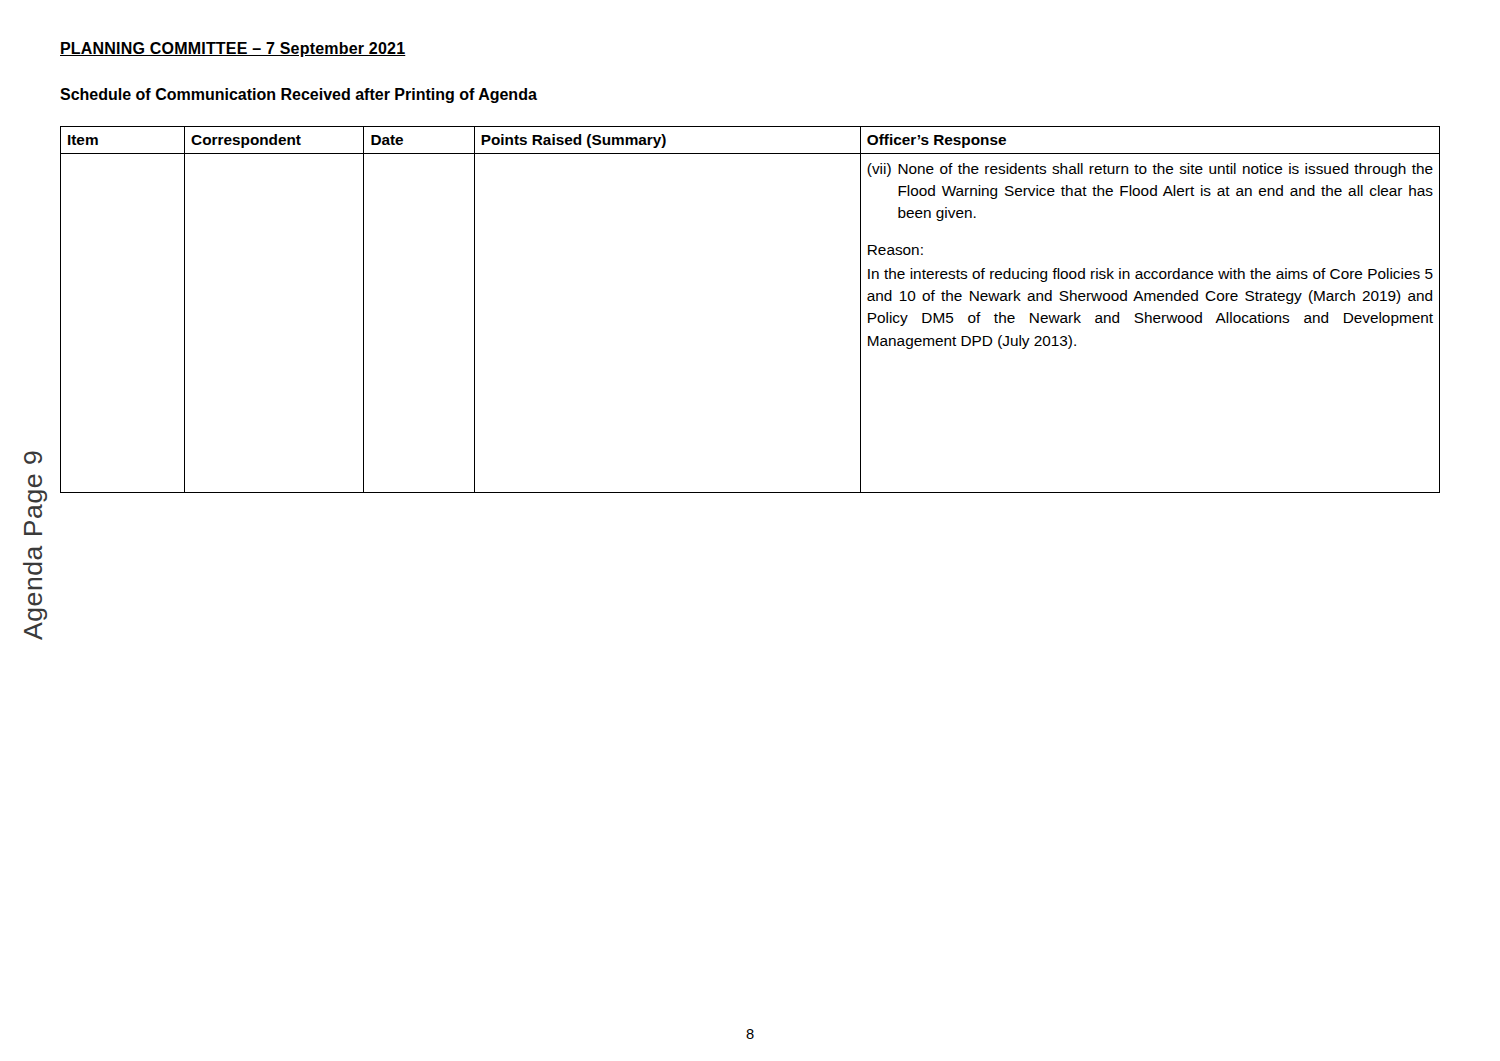PLANNING COMMITTEE – 7 September 2021
Schedule of Communication Received after Printing of Agenda
| Item | Correspondent | Date | Points Raised (Summary) | Officer’s Response |
| --- | --- | --- | --- | --- |
| | | | | (vii) None of the residents shall return to the site until notice is issued through the Flood Warning Service that the Flood Alert is at an end and the all clear has been given. Reason: In the interests of reducing flood risk in accordance with the aims of Core Policies 5 and 10 of the Newark and Sherwood Amended Core Strategy (March 2019) and Policy DM5 of the Newark and Sherwood Allocations and Development Management DPD (July 2013). |
Agenda Page 9
8